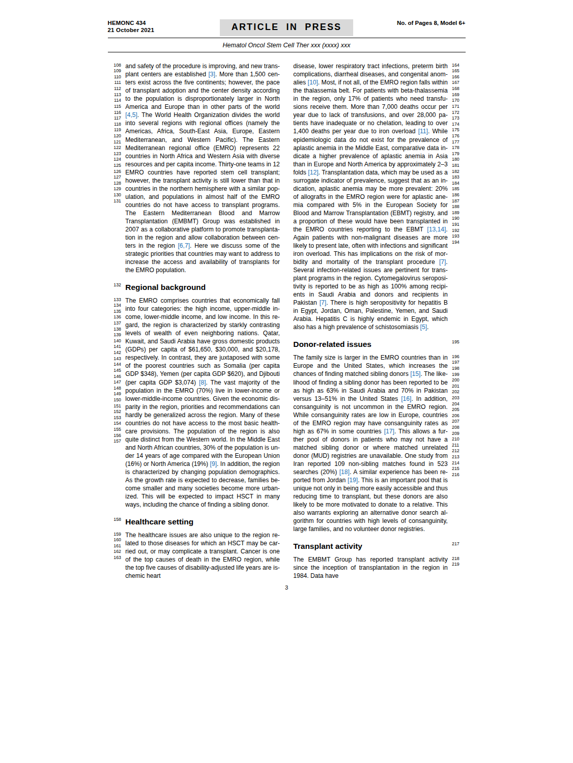HEMONC 434
21 October 2021
ARTICLE IN PRESS
No. of Pages 8, Model 6+
Hematol Oncol Stem Cell Ther xxx (xxxx) xxx
108109110111112113114115116117118119120121122123124125126127128129130131
and safety of the procedure is improving, and new transplant centers are established [3]. More than 1,500 centers exist across the five continents; however, the pace of transplant adoption and the center density according to the population is disproportionately larger in North America and Europe than in other parts of the world [4,5]. The World Health Organization divides the world into several regions with regional offices (namely the Americas, Africa, South-East Asia, Europe, Eastern Mediterranean, and Western Pacific). The Eastern Mediterranean regional office (EMRO) represents 22 countries in North Africa and Western Asia with diverse resources and per capita income. Thirty-one teams in 12 EMRO countries have reported stem cell transplant; however, the transplant activity is still lower than that in countries in the northern hemisphere with a similar population, and populations in almost half of the EMRO countries do not have access to transplant programs. The Eastern Mediterranean Blood and Marrow Transplantation (EMBMT) Group was established in 2007 as a collaborative platform to promote transplantation in the region and allow collaboration between centers in the region [6,7]. Here we discuss some of the strategic priorities that countries may want to address to increase the access and availability of transplants for the EMRO population.
132
Regional background
133134135136137138139140141142143144145146147148149150151152153154155156157
The EMRO comprises countries that economically fall into four categories: the high income, upper-middle income, lower-middle income, and low income. In this regard, the region is characterized by starkly contrasting levels of wealth of even neighboring nations. Qatar, Kuwait, and Saudi Arabia have gross domestic products (GDPs) per capita of $61,650, $30,000, and $20,178, respectively. In contrast, they are juxtaposed with some of the poorest countries such as Somalia (per capita GDP $348), Yemen (per capita GDP $620), and Djibouti (per capita GDP $3,074) [8]. The vast majority of the population in the EMRO (70%) live in lower-income or lower-middle-income countries. Given the economic disparity in the region, priorities and recommendations can hardly be generalized across the region. Many of these countries do not have access to the most basic healthcare provisions. The population of the region is also quite distinct from the Western world. In the Middle East and North African countries, 30% of the population is under 14 years of age compared with the European Union (16%) or North America (19%) [9]. In addition, the region is characterized by changing population demographics. As the growth rate is expected to decrease, families become smaller and many societies become more urbanized. This will be expected to impact HSCT in many ways, including the chance of finding a sibling donor.
158
Healthcare setting
159160161162163
The healthcare issues are also unique to the region related to those diseases for which an HSCT may be carried out, or may complicate a transplant. Cancer is one of the top causes of death in the EMRO region, while the top five causes of disability-adjusted life years are ischemic heart
disease, lower respiratory tract infections, preterm birth complications, diarrheal diseases, and congenital anomalies [10]. Most, if not all, of the EMRO region falls within the thalassemia belt. For patients with beta-thalassemia in the region, only 17% of patients who need transfusions receive them. More than 7,000 deaths occur per year due to lack of transfusions, and over 28,000 patients have inadequate or no chelation, leading to over 1,400 deaths per year due to iron overload [11]. While epidemiologic data do not exist for the prevalence of aplastic anemia in the Middle East, comparative data indicate a higher prevalence of aplastic anemia in Asia than in Europe and North America by approximately 2–3 folds [12]. Transplantation data, which may be used as a surrogate indicator of prevalence, suggest that as an indication, aplastic anemia may be more prevalent: 20% of allografts in the EMRO region were for aplastic anemia compared with 5% in the European Society for Blood and Marrow Transplantation (EBMT) registry, and a proportion of these would have been transplanted in the EMRO countries reporting to the EBMT [13,14]. Again patients with non-malignant diseases are more likely to present late, often with infections and significant iron overload. This has implications on the risk of morbidity and mortality of the transplant procedure [7]. Several infection-related issues are pertinent for transplant programs in the region. Cytomegalovirus seropositivity is reported to be as high as 100% among recipients in Saudi Arabia and donors and recipients in Pakistan [7]. There is high seropositivity for hepatitis B in Egypt, Jordan, Oman, Palestine, Yemen, and Saudi Arabia. Hepatitis C is highly endemic in Egypt, which also has a high prevalence of schistosomiasis [5].
164165166167168169170171172173174175176177178179180181182183184185186187188189190191192193194
Donor-related issues
195
The family size is larger in the EMRO countries than in Europe and the United States, which increases the chances of finding matched sibling donors [15]. The likelihood of finding a sibling donor has been reported to be as high as 63% in Saudi Arabia and 70% in Pakistan versus 13–51% in the United States [16]. In addition, consanguinity is not uncommon in the EMRO region. While consanguinity rates are low in Europe, countries of the EMRO region may have consanguinity rates as high as 67% in some countries [17]. This allows a further pool of donors in patients who may not have a matched sibling donor or where matched unrelated donor (MUD) registries are unavailable. One study from Iran reported 109 non-sibling matches found in 523 searches (20%) [18]. A similar experience has been reported from Jordan [19]. This is an important pool that is unique not only in being more easily accessible and thus reducing time to transplant, but these donors are also likely to be more motivated to donate to a relative. This also warrants exploring an alternative donor search algorithm for countries with high levels of consanguinity, large families, and no volunteer donor registries.
196197198199200201202203204205206207208209210211212213214215216
Transplant activity
217
The EMBMT Group has reported transplant activity since the inception of transplantation in the region in 1984. Data have
218219
3